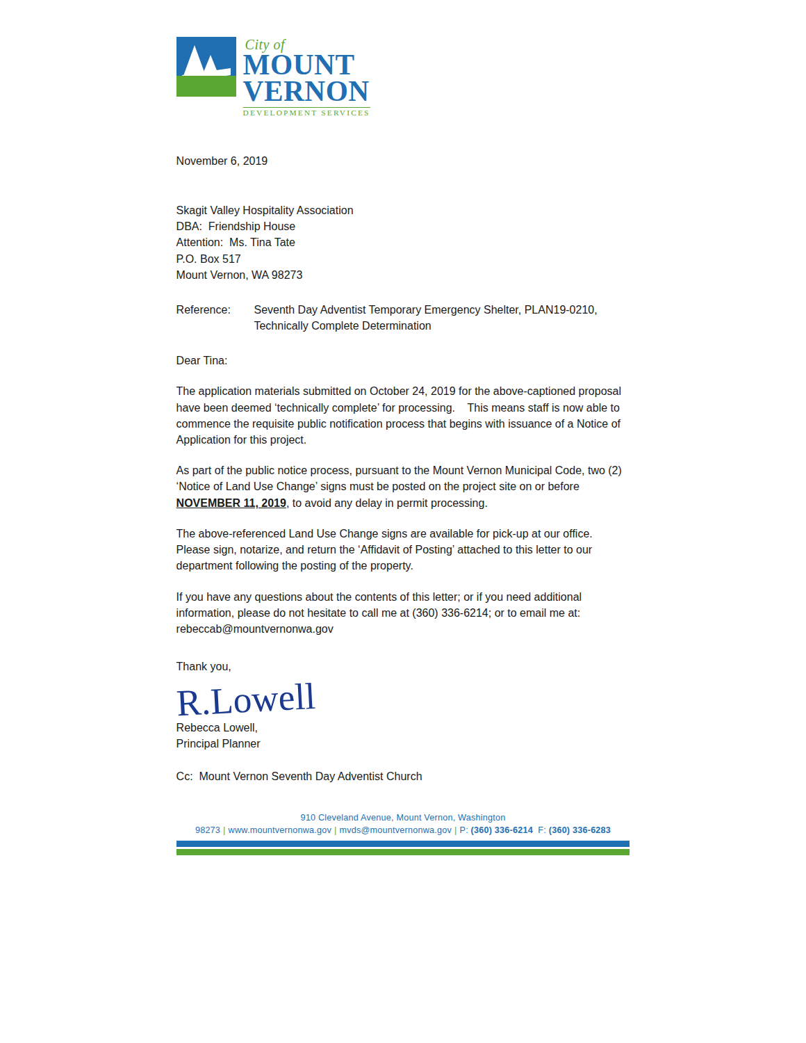City of MOUNT VERNON DEVELOPMENT SERVICES
November 6, 2019
Skagit Valley Hospitality Association
DBA: Friendship House
Attention: Ms. Tina Tate
P.O. Box 517
Mount Vernon, WA 98273
Reference:
Seventh Day Adventist Temporary Emergency Shelter, PLAN19-0210, Technically Complete Determination
Dear Tina:
The application materials submitted on October 24, 2019 for the above-captioned proposal have been deemed ‘technically complete’ for processing. This means staff is now able to commence the requisite public notification process that begins with issuance of a Notice of Application for this project.
As part of the public notice process, pursuant to the Mount Vernon Municipal Code, two (2) ‘Notice of Land Use Change’ signs must be posted on the project site on or before NOVEMBER 11, 2019, to avoid any delay in permit processing.
The above-referenced Land Use Change signs are available for pick-up at our office. Please sign, notarize, and return the ‘Affidavit of Posting’ attached to this letter to our department following the posting of the property.
If you have any questions about the contents of this letter; or if you need additional information, please do not hesitate to call me at (360) 336-6214; or to email me at: rebeccab@mountvernonwa.gov
Thank you,
R.Lowell
Rebecca Lowell,
Principal Planner
Cc: Mount Vernon Seventh Day Adventist Church
910 Cleveland Avenue, Mount Vernon, Washington 98273|www.mountvernonwa.gov|mvds@mountvernonwa.gov|P: (360) 336-6214 F: (360) 336-6283